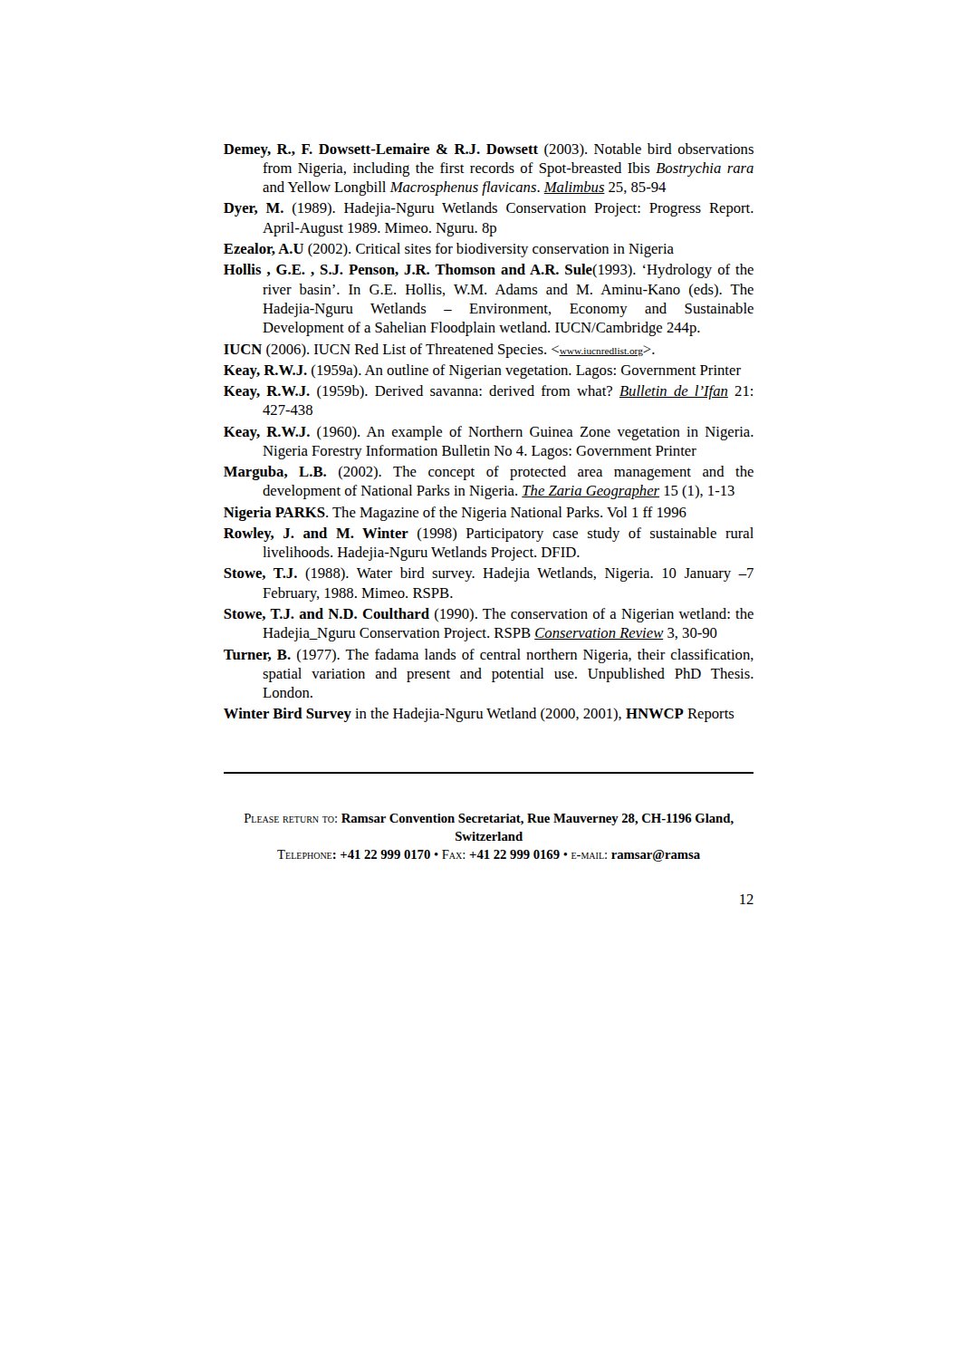Demey, R., F. Dowsett-Lemaire & R.J. Dowsett (2003). Notable bird observations from Nigeria, including the first records of Spot-breasted Ibis Bostrychia rara and Yellow Longbill Macrosphenus flavicans. Malimbus 25, 85-94
Dyer, M. (1989). Hadejia-Nguru Wetlands Conservation Project: Progress Report. April-August 1989. Mimeo. Nguru. 8p
Ezealor, A.U (2002). Critical sites for biodiversity conservation in Nigeria
Hollis , G.E. , S.J. Penson, J.R. Thomson and A.R. Sule(1993). ‘Hydrology of the river basin’. In G.E. Hollis, W.M. Adams and M. Aminu-Kano (eds). The Hadejia-Nguru Wetlands – Environment, Economy and Sustainable Development of a Sahelian Floodplain wetland. IUCN/Cambridge 244p.
IUCN (2006). IUCN Red List of Threatened Species. <www.iucnredlist.org>.
Keay, R.W.J. (1959a). An outline of Nigerian vegetation. Lagos: Government Printer
Keay, R.W.J. (1959b). Derived savanna: derived from what? Bulletin de l’Ifan 21: 427-438
Keay, R.W.J. (1960). An example of Northern Guinea Zone vegetation in Nigeria. Nigeria Forestry Information Bulletin No 4. Lagos: Government Printer
Marguba, L.B. (2002). The concept of protected area management and the development of National Parks in Nigeria. The Zaria Geographer 15 (1), 1-13
Nigeria PARKS. The Magazine of the Nigeria National Parks. Vol 1 ff 1996
Rowley, J. and M. Winter (1998) Participatory case study of sustainable rural livelihoods. Hadejia-Nguru Wetlands Project. DFID.
Stowe, T.J. (1988). Water bird survey. Hadejia Wetlands, Nigeria. 10 January –7 February, 1988. Mimeo. RSPB.
Stowe, T.J. and N.D. Coulthard (1990). The conservation of a Nigerian wetland: the Hadejia_Nguru Conservation Project. RSPB Conservation Review 3, 30-90
Turner, B. (1977). The fadama lands of central northern Nigeria, their classification, spatial variation and present and potential use. Unpublished PhD Thesis. London.
Winter Bird Survey in the Hadejia-Nguru Wetland (2000, 2001), HNWCP Reports
Please return to: Ramsar Convention Secretariat, Rue Mauverney 28, CH-1196 Gland, Switzerland
Telephone: +41 22 999 0170 • Fax: +41 22 999 0169 • e-mail: ramsar@ramsa
12